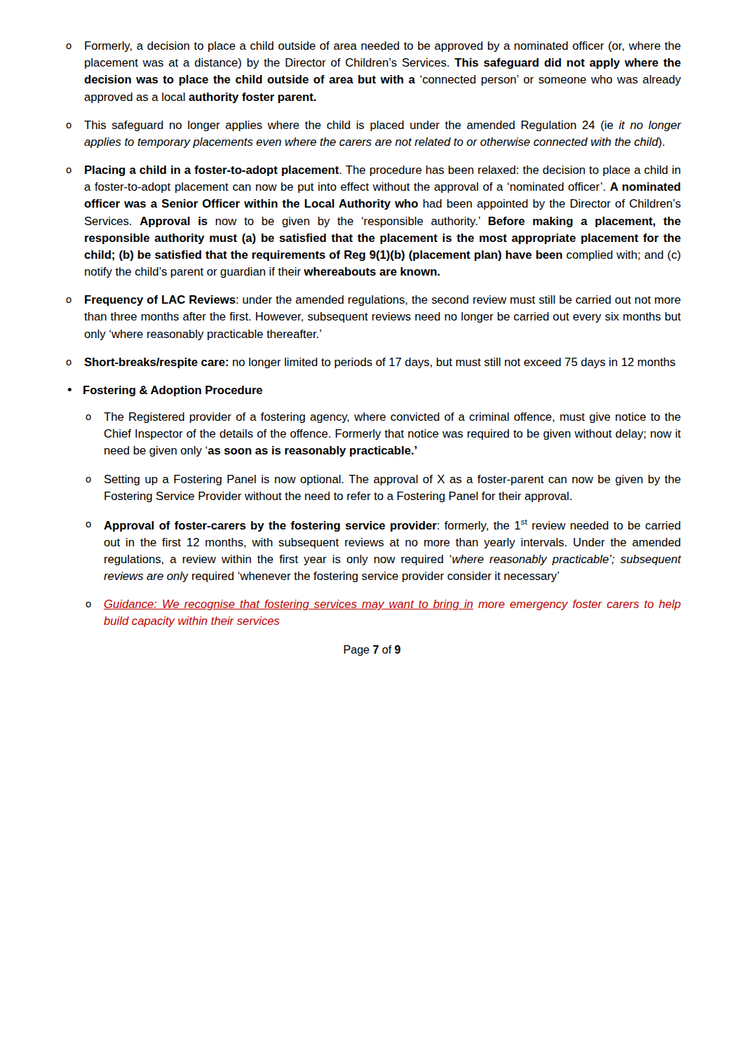Formerly, a decision to place a child outside of area needed to be approved by a nominated officer (or, where the placement was at a distance) by the Director of Children’s Services. This safeguard did not apply where the decision was to place the child outside of area but with a ‘connected person’ or someone who was already approved as a local authority foster parent.
This safeguard no longer applies where the child is placed under the amended Regulation 24 (ie it no longer applies to temporary placements even where the carers are not related to or otherwise connected with the child).
Placing a child in a foster-to-adopt placement. The procedure has been relaxed: the decision to place a child in a foster-to-adopt placement can now be put into effect without the approval of a ‘nominated officer’. A nominated officer was a Senior Officer within the Local Authority who had been appointed by the Director of Children’s Services. Approval is now to be given by the ‘responsible authority.’ Before making a placement, the responsible authority must (a) be satisfied that the placement is the most appropriate placement for the child; (b) be satisfied that the requirements of Reg 9(1)(b) (placement plan) have been complied with; and (c) notify the child’s parent or guardian if their whereabouts are known.
Frequency of LAC Reviews: under the amended regulations, the second review must still be carried out not more than three months after the first. However, subsequent reviews need no longer be carried out every six months but only ‘where reasonably practicable thereafter.’
Short-breaks/respite care: no longer limited to periods of 17 days, but must still not exceed 75 days in 12 months
Fostering & Adoption Procedure
The Registered provider of a fostering agency, where convicted of a criminal offence, must give notice to the Chief Inspector of the details of the offence. Formerly that notice was required to be given without delay; now it need be given only ‘as soon as is reasonably practicable.’
Setting up a Fostering Panel is now optional. The approval of X as a foster-parent can now be given by the Fostering Service Provider without the need to refer to a Fostering Panel for their approval.
Approval of foster-carers by the fostering service provider: formerly, the 1st review needed to be carried out in the first 12 months, with subsequent reviews at no more than yearly intervals. Under the amended regulations, a review within the first year is only now required ‘where reasonably practicable’; subsequent reviews are only required ‘whenever the fostering service provider consider it necessary’
Guidance: We recognise that fostering services may want to bring in more emergency foster carers to help build capacity within their services
Page 7 of 9